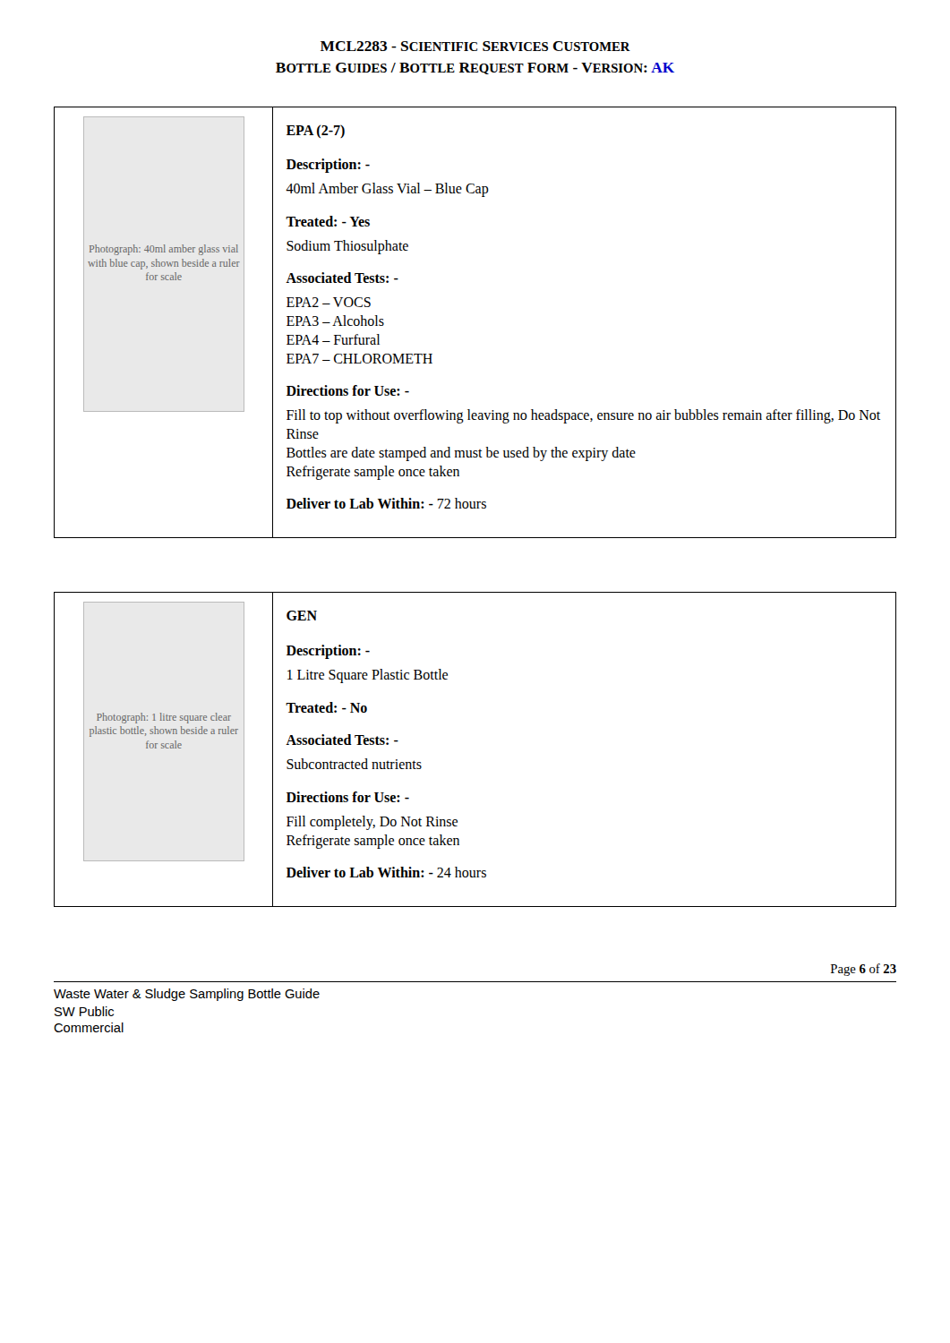MCL2283 - SCIENTIFIC SERVICES CUSTOMER
BOTTLE GUIDES / BOTTLE REQUEST FORM - VERSION: AK
| Photograph: 40ml amber glass vial with blue cap, shown beside a ruler for scale | EPA (2-7) Description: - 40ml Amber Glass Vial – Blue Cap Treated: - Yes Sodium Thiosulphate Associated Tests: - EPA2 – VOCS EPA3 – Alcohols EPA4 – Furfural EPA7 – CHLOROMETH Directions for Use: - Fill to top without overflowing leaving no headspace, ensure no air bubbles remain after filling, Do Not Rinse Bottles are date stamped and must be used by the expiry date Refrigerate sample once taken Deliver to Lab Within: - 72 hours |
| Photograph: 1 litre square clear plastic bottle, shown beside a ruler for scale | GEN Description: - 1 Litre Square Plastic Bottle Treated: - No Associated Tests: - Subcontracted nutrients Directions for Use: - Fill completely, Do Not Rinse Refrigerate sample once taken Deliver to Lab Within: - 24 hours |
Page 6 of 23
Waste Water & Sludge Sampling Bottle Guide
SW Public
Commercial